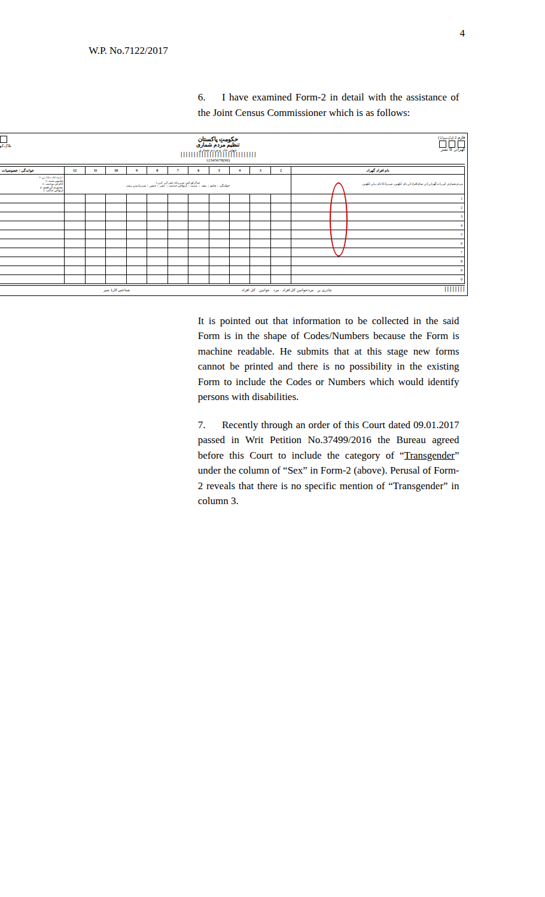4
W.P. No.7122/2017
6. I have examined Form-2 in detail with the assistance of the Joint Census Commissioner which is as follows:
بلاک کوڈ سرکل ضلع
حکومتِ پاکستان
تنظیم مردم شماری
چھٹی خانہ و مردم شماری
|||||||||||||||||||||||||||||
12345678(90)
فارم 2 (ہاؤسہولڈ)
گھرانے کا نمبر
| خواندگی / خصوصیات | 12 | 11 | 10 | 9 | 8 | 7 | 6 | 5 | 4 | 3 | 2 | نام افرادِ گھرانہ |
| --- | --- | --- | --- | --- | --- | --- | --- | --- | --- | --- | --- | --- |
| 1. کیا پڑھ لکھ سکتا ہے 2. تعلیمی سند 3. کام کی نوعیت 4. معذوری کی قسم 5. ازدواجی حالت | 5 سال اور اس سے زیادہ عمر کے لیے خواندگی / تعلیم / پیشہ / مذہب / ازدواجی حیثیت / عمر / جنس / سربراہ سے رشتہ | مردم شماری کی رات گھرانے کے تمام افراد کے نام لکھیں۔ سربراہ کا نام پہلے لکھیں۔ |
| | | | | | | | | | | | | 1 |
| | | | | | | | | | | | | 2 |
| | | | | | | | | | | | | 3 |
| | | | | | | | | | | | | 4 |
| | | | | | | | | | | | | 5 |
| | | | | | | | | | | | | 6 |
| | | | | | | | | | | | | 7 |
| | | | | | | | | | | | | 8 |
| | | | | | | | | | | | | 9 |
| | | | | | | | | | | | | 0 |
–
شناختی کارڈ نمبر
چادری بے مرد/خواتین کل افراد مرد خواتین کل افراد
||||||||
It is pointed out that information to be collected in the said Form is in the shape of Codes/Numbers because the Form is machine readable. He submits that at this stage new forms cannot be printed and there is no possibility in the existing Form to include the Codes or Numbers which would identify persons with disabilities.
7. Recently through an order of this Court dated 09.01.2017 passed in Writ Petition No.37499/2016 the Bureau agreed before this Court to include the category of “Transgender” under the column of “Sex” in Form-2 (above). Perusal of Form-2 reveals that there is no specific mention of “Transgender” in column 3.